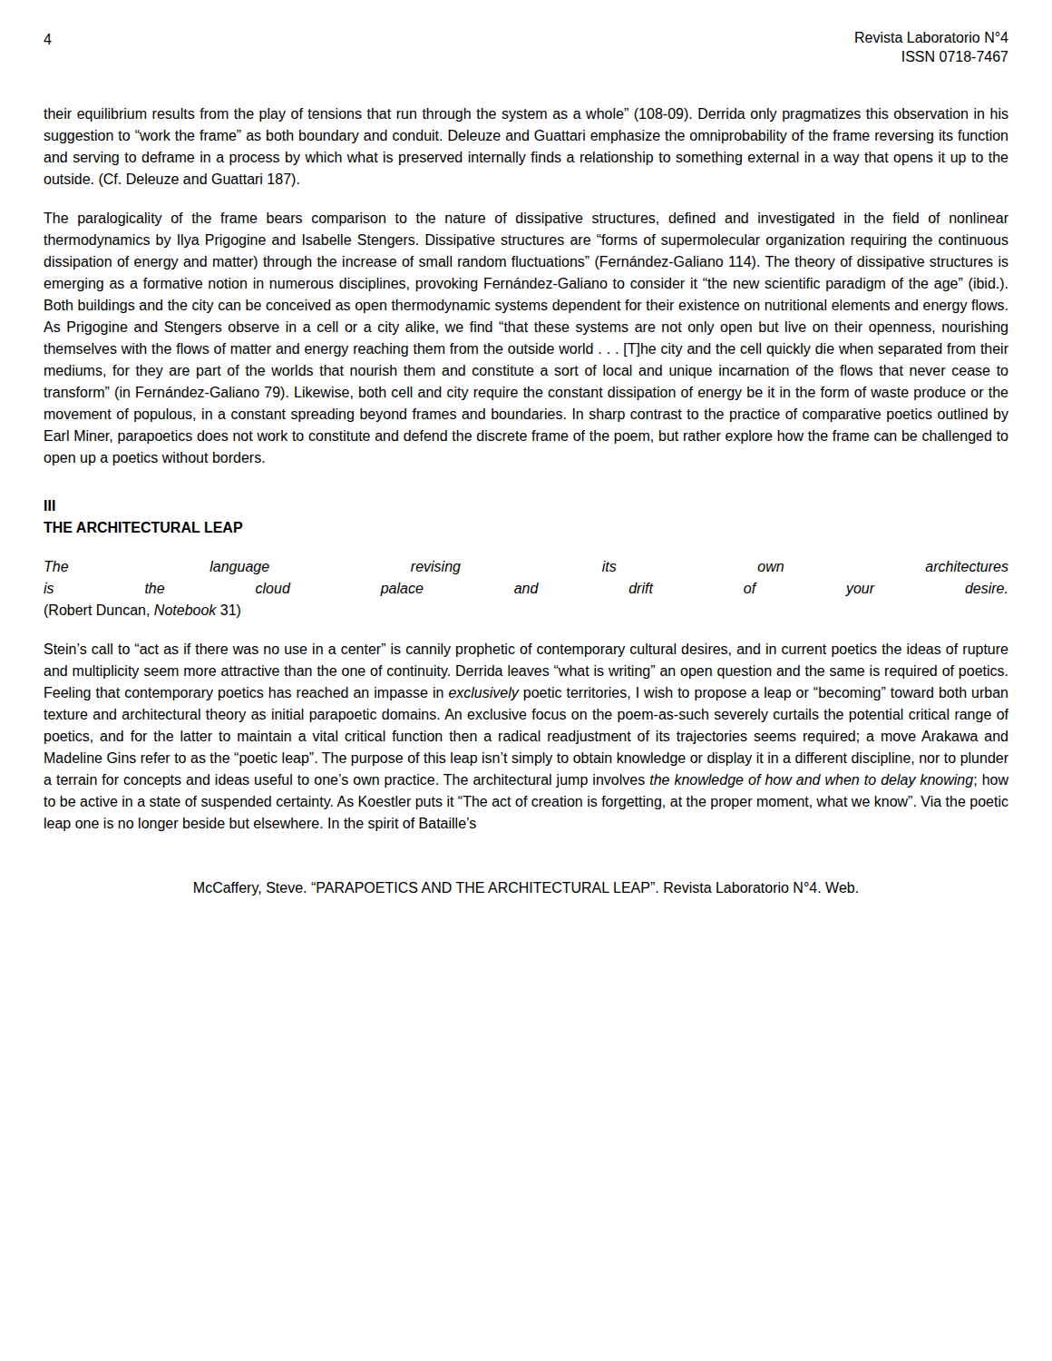4
Revista Laboratorio N°4
ISSN 0718-7467
their equilibrium results from the play of tensions that run through the system as a whole” (108-09). Derrida only pragmatizes this observation in his suggestion to “work the frame” as both boundary and conduit. Deleuze and Guattari emphasize the omniprobability of the frame reversing its function and serving to deframe in a process by which what is preserved internally finds a relationship to something external in a way that opens it up to the outside. (Cf. Deleuze and Guattari 187).
The paralogicality of the frame bears comparison to the nature of dissipative structures, defined and investigated in the field of nonlinear thermodynamics by Ilya Prigogine and Isabelle Stengers. Dissipative structures are “forms of supermolecular organization requiring the continuous dissipation of energy and matter) through the increase of small random fluctuations” (Fernández-Galiano 114). The theory of dissipative structures is emerging as a formative notion in numerous disciplines, provoking Fernández-Galiano to consider it “the new scientific paradigm of the age” (ibid.). Both buildings and the city can be conceived as open thermodynamic systems dependent for their existence on nutritional elements and energy flows. As Prigogine and Stengers observe in a cell or a city alike, we find “that these systems are not only open but live on their openness, nourishing themselves with the flows of matter and energy reaching them from the outside world . . . [T]he city and the cell quickly die when separated from their mediums, for they are part of the worlds that nourish them and constitute a sort of local and unique incarnation of the flows that never cease to transform” (in Fernández-Galiano 79). Likewise, both cell and city require the constant dissipation of energy be it in the form of waste produce or the movement of populous, in a constant spreading beyond frames and boundaries. In sharp contrast to the practice of comparative poetics outlined by Earl Miner, parapoetics does not work to constitute and defend the discrete frame of the poem, but rather explore how the frame can be challenged to open up a poetics without borders.
III
THE ARCHITECTURAL LEAP
The language revising its own architectures
is the cloud palace and drift of your desire.
(Robert Duncan, Notebook 31)
Stein’s call to “act as if there was no use in a center” is cannily prophetic of contemporary cultural desires, and in current poetics the ideas of rupture and multiplicity seem more attractive than the one of continuity. Derrida leaves “what is writing” an open question and the same is required of poetics. Feeling that contemporary poetics has reached an impasse in exclusively poetic territories, I wish to propose a leap or “becoming” toward both urban texture and architectural theory as initial parapoetic domains. An exclusive focus on the poem-as-such severely curtails the potential critical range of poetics, and for the latter to maintain a vital critical function then a radical readjustment of its trajectories seems required; a move Arakawa and Madeline Gins refer to as the “poetic leap”. The purpose of this leap isn’t simply to obtain knowledge or display it in a different discipline, nor to plunder a terrain for concepts and ideas useful to one’s own practice. The architectural jump involves the knowledge of how and when to delay knowing; how to be active in a state of suspended certainty. As Koestler puts it “The act of creation is forgetting, at the proper moment, what we know”. Via the poetic leap one is no longer beside but elsewhere. In the spirit of Bataille’s
McCaffery, Steve. “PARAPOETICS AND THE ARCHITECTURAL LEAP”. Revista Laboratorio N°4. Web.